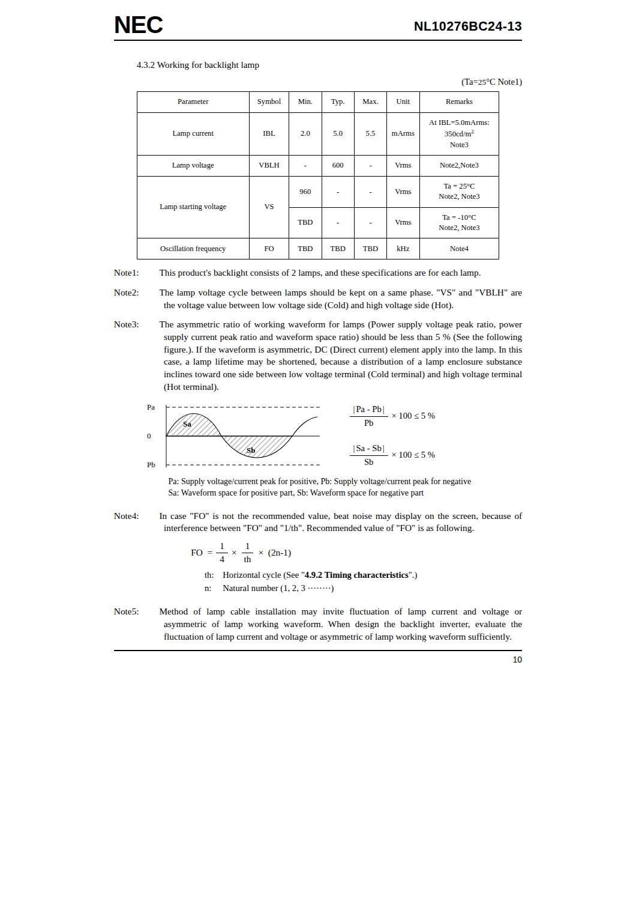NEC
NL10276BC24-13
4.3.2 Working for backlight lamp
(Ta=25°C Note1)
| Parameter | Symbol | Min. | Typ. | Max. | Unit | Remarks |
| --- | --- | --- | --- | --- | --- | --- |
| Lamp current | IBL | 2.0 | 5.0 | 5.5 | mArms | At IBL=5.0mArms: 350cd/m 2 Note3 |
| Lamp voltage | VBLH | - | 600 | - | Vrms | Note2,Note3 |
| Lamp starting voltage | VS | 960 | - | - | Vrms | Ta = 25°C Note2, Note3 |
| TBD | - | - | Vrms | Ta = -10°C Note2, Note3 |
| Oscillation frequency | FO | TBD | TBD | TBD | kHz | Note4 |
Note1: This product's backlight consists of 2 lamps, and these specifications are for each lamp.
Note2: The lamp voltage cycle between lamps should be kept on a same phase. "VS" and "VBLH" are the voltage value between low voltage side (Cold) and high voltage side (Hot).
Note3: The asymmetric ratio of working waveform for lamps (Power supply voltage peak ratio, power supply current peak ratio and waveform space ratio) should be less than 5 % (See the following figure.). If the waveform is asymmetric, DC (Direct current) element apply into the lamp. In this case, a lamp lifetime may be shortened, because a distribution of a lamp enclosure substance inclines toward one side between low voltage terminal (Cold terminal) and high voltage terminal (Hot terminal).
Pa 0 Pb Sa Sb
|Pa - Pb| Pb × 100 ≤ 5 %
|Sa - Sb| Sb × 100 ≤ 5 %
Pa: Supply voltage/current peak for positive, Pb: Supply voltage/current peak for negative
Sa: Waveform space for positive part, Sb: Waveform space for negative part
Note4: In case "FO" is not the recommended value, beat noise may display on the screen, because of interference between "FO" and "1/th". Recommended value of "FO" is as following.
FO = 14 × 1 th × (2n-1)
th: Horizontal cycle (See "4.9.2 Timing characteristics".)
n: Natural number (1, 2, 3 ········)
Note5: Method of lamp cable installation may invite fluctuation of lamp current and voltage or asymmetric of lamp working waveform. When design the backlight inverter, evaluate the fluctuation of lamp current and voltage or asymmetric of lamp working waveform sufficiently.
10